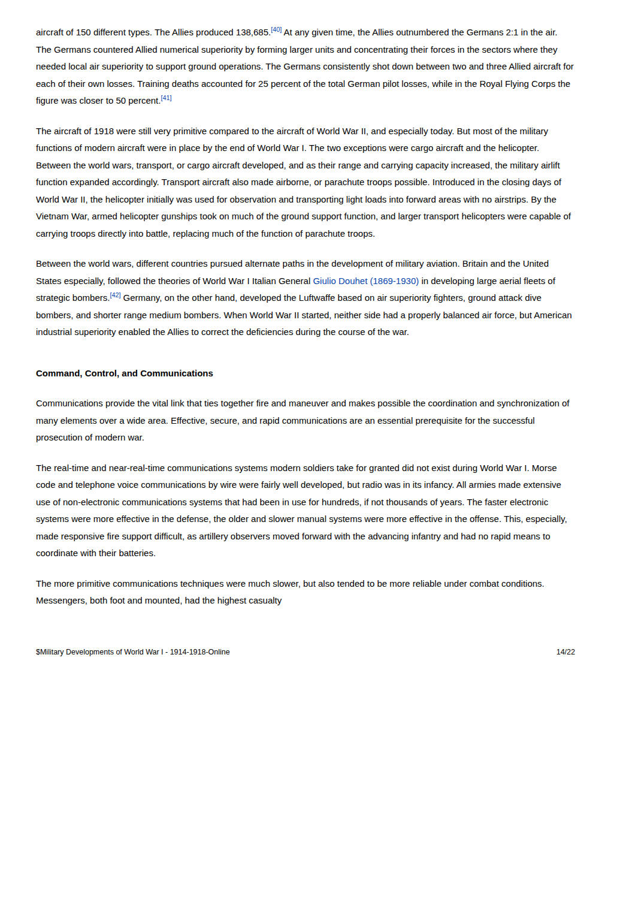aircraft of 150 different types. The Allies produced 138,685.[40] At any given time, the Allies outnumbered the Germans 2:1 in the air. The Germans countered Allied numerical superiority by forming larger units and concentrating their forces in the sectors where they needed local air superiority to support ground operations. The Germans consistently shot down between two and three Allied aircraft for each of their own losses. Training deaths accounted for 25 percent of the total German pilot losses, while in the Royal Flying Corps the figure was closer to 50 percent.[41]
The aircraft of 1918 were still very primitive compared to the aircraft of World War II, and especially today. But most of the military functions of modern aircraft were in place by the end of World War I. The two exceptions were cargo aircraft and the helicopter. Between the world wars, transport, or cargo aircraft developed, and as their range and carrying capacity increased, the military airlift function expanded accordingly. Transport aircraft also made airborne, or parachute troops possible. Introduced in the closing days of World War II, the helicopter initially was used for observation and transporting light loads into forward areas with no airstrips. By the Vietnam War, armed helicopter gunships took on much of the ground support function, and larger transport helicopters were capable of carrying troops directly into battle, replacing much of the function of parachute troops.
Between the world wars, different countries pursued alternate paths in the development of military aviation. Britain and the United States especially, followed the theories of World War I Italian General Giulio Douhet (1869-1930) in developing large aerial fleets of strategic bombers.[42] Germany, on the other hand, developed the Luftwaffe based on air superiority fighters, ground attack dive bombers, and shorter range medium bombers. When World War II started, neither side had a properly balanced air force, but American industrial superiority enabled the Allies to correct the deficiencies during the course of the war.
Command, Control, and Communications
Communications provide the vital link that ties together fire and maneuver and makes possible the coordination and synchronization of many elements over a wide area. Effective, secure, and rapid communications are an essential prerequisite for the successful prosecution of modern war.
The real-time and near-real-time communications systems modern soldiers take for granted did not exist during World War I. Morse code and telephone voice communications by wire were fairly well developed, but radio was in its infancy. All armies made extensive use of non-electronic communications systems that had been in use for hundreds, if not thousands of years. The faster electronic systems were more effective in the defense, the older and slower manual systems were more effective in the offense. This, especially, made responsive fire support difficult, as artillery observers moved forward with the advancing infantry and had no rapid means to coordinate with their batteries.
The more primitive communications techniques were much slower, but also tended to be more reliable under combat conditions. Messengers, both foot and mounted, had the highest casualty
$Military Developments of World War I - 1914-1918-Online 14/22